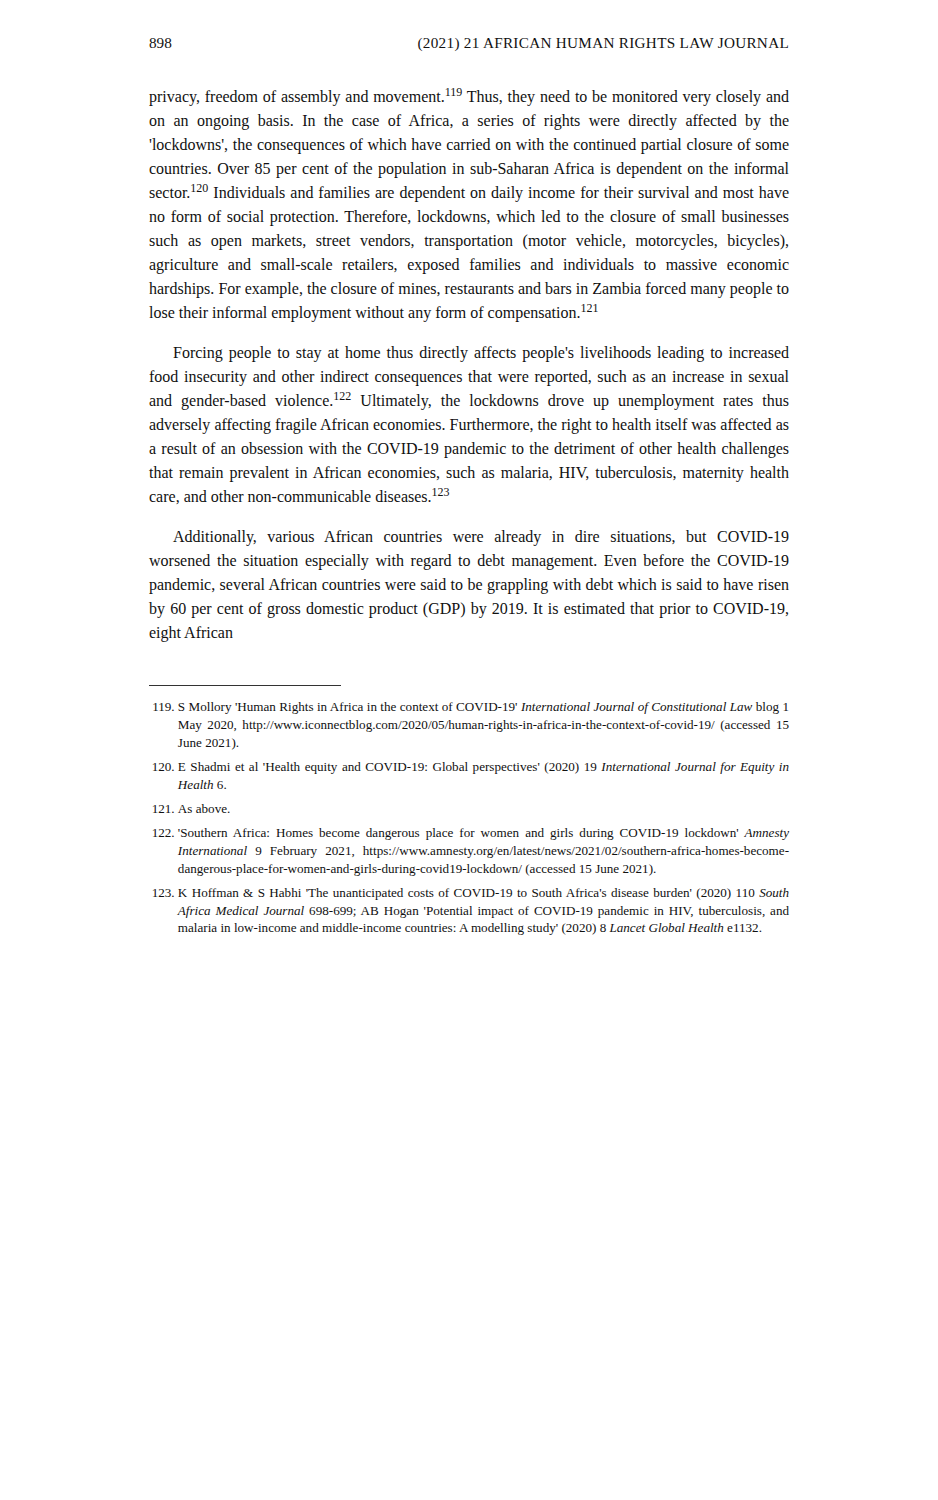898 (2021) 21 African Human Rights Law Journal
privacy, freedom of assembly and movement.119 Thus, they need to be monitored very closely and on an ongoing basis. In the case of Africa, a series of rights were directly affected by the 'lockdowns', the consequences of which have carried on with the continued partial closure of some countries. Over 85 per cent of the population in sub-Saharan Africa is dependent on the informal sector.120 Individuals and families are dependent on daily income for their survival and most have no form of social protection. Therefore, lockdowns, which led to the closure of small businesses such as open markets, street vendors, transportation (motor vehicle, motorcycles, bicycles), agriculture and small-scale retailers, exposed families and individuals to massive economic hardships. For example, the closure of mines, restaurants and bars in Zambia forced many people to lose their informal employment without any form of compensation.121
Forcing people to stay at home thus directly affects people's livelihoods leading to increased food insecurity and other indirect consequences that were reported, such as an increase in sexual and gender-based violence.122 Ultimately, the lockdowns drove up unemployment rates thus adversely affecting fragile African economies. Furthermore, the right to health itself was affected as a result of an obsession with the COVID-19 pandemic to the detriment of other health challenges that remain prevalent in African economies, such as malaria, HIV, tuberculosis, maternity health care, and other non-communicable diseases.123
Additionally, various African countries were already in dire situations, but COVID-19 worsened the situation especially with regard to debt management. Even before the COVID-19 pandemic, several African countries were said to be grappling with debt which is said to have risen by 60 per cent of gross domestic product (GDP) by 2019. It is estimated that prior to COVID-19, eight African
S Mollory 'Human Rights in Africa in the context of COVID-19' International Journal of Constitutional Law blog 1 May 2020, http://www.iconnectblog.com/2020/05/human-rights-in-africa-in-the-context-of-covid-19/ (accessed 15 June 2021).
E Shadmi et al 'Health equity and COVID-19: Global perspectives' (2020) 19 International Journal for Equity in Health 6.
As above.
'Southern Africa: Homes become dangerous place for women and girls during COVID-19 lockdown' Amnesty International 9 February 2021, https://www.amnesty.org/en/latest/news/2021/02/southern-africa-homes-become-dangerous-place-for-women-and-girls-during-covid19-lockdown/ (accessed 15 June 2021).
K Hoffman & S Habhi 'The unanticipated costs of COVID-19 to South Africa's disease burden' (2020) 110 South Africa Medical Journal 698-699; AB Hogan 'Potential impact of COVID-19 pandemic in HIV, tuberculosis, and malaria in low-income and middle-income countries: A modelling study' (2020) 8 Lancet Global Health e1132.